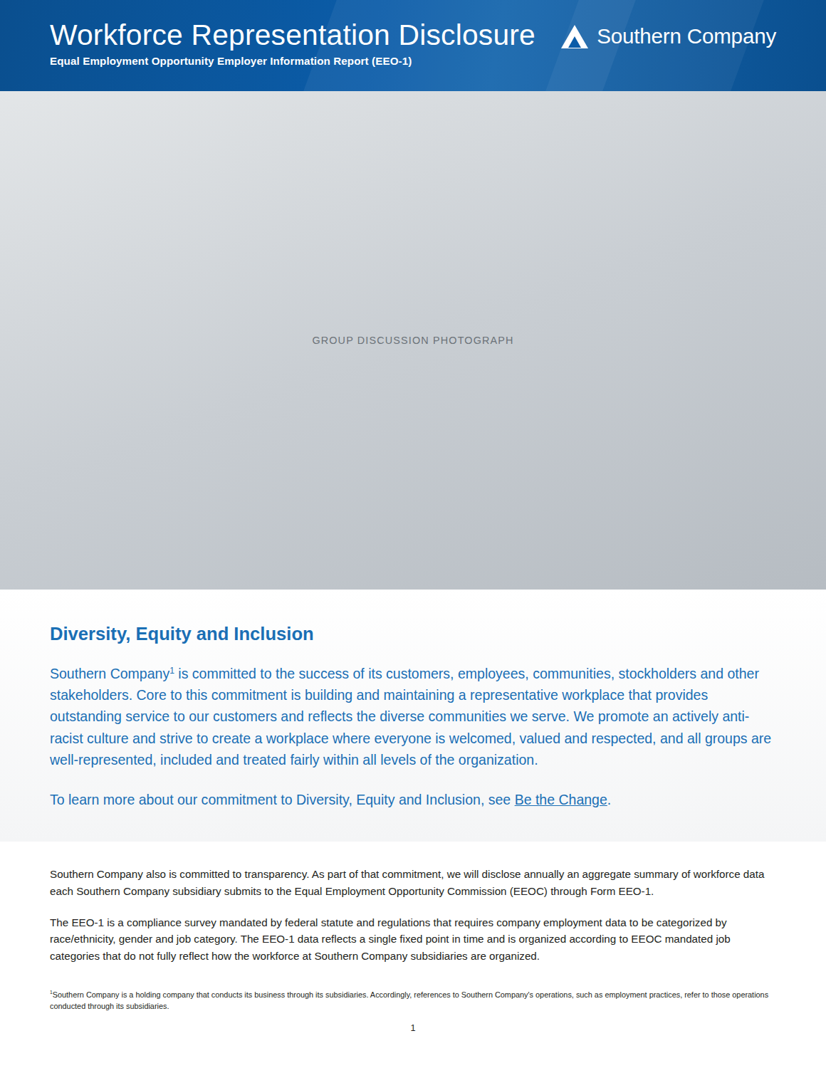Workforce Representation Disclosure
Equal Employment Opportunity Employer Information Report (EEO-1)
Southern Company
Group discussion photograph
Diversity, Equity and Inclusion
Southern Company1 is committed to the success of its customers, employees, communities, stockholders and other stakeholders. Core to this commitment is building and maintaining a representative workplace that provides outstanding service to our customers and reflects the diverse communities we serve. We promote an actively anti-racist culture and strive to create a workplace where everyone is welcomed, valued and respected, and all groups are well-represented, included and treated fairly within all levels of the organization.
To learn more about our commitment to Diversity, Equity and Inclusion, see Be the Change.
Southern Company also is committed to transparency. As part of that commitment, we will disclose annually an aggregate summary of workforce data each Southern Company subsidiary submits to the Equal Employment Opportunity Commission (EEOC) through Form EEO-1.
The EEO-1 is a compliance survey mandated by federal statute and regulations that requires company employment data to be categorized by race/ethnicity, gender and job category. The EEO-1 data reflects a single fixed point in time and is organized according to EEOC mandated job categories that do not fully reflect how the workforce at Southern Company subsidiaries are organized.
1Southern Company is a holding company that conducts its business through its subsidiaries. Accordingly, references to Southern Company's operations, such as employment practices, refer to those operations conducted through its subsidiaries.
1